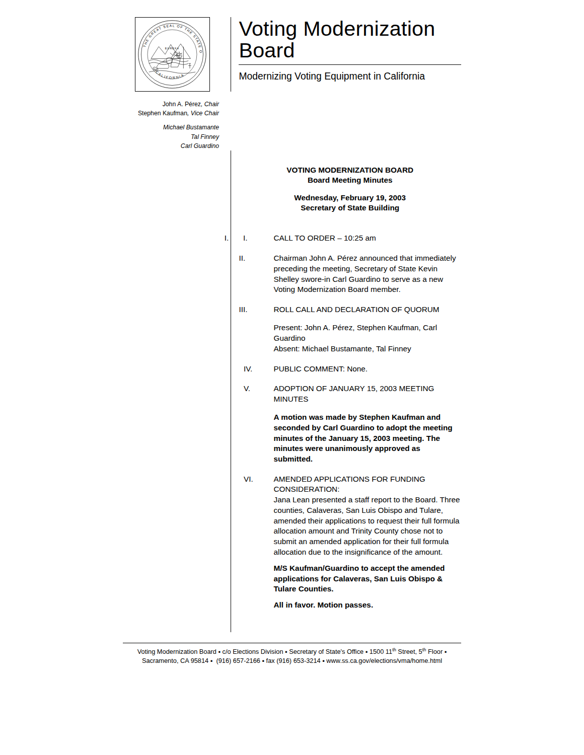THE GREAT SEAL OF THE STATE OF CALIFORNIA EUREKA
John A. Pérez, Chair
Stephen Kaufman, Vice Chair
Michael Bustamante
Tal Finney
Carl Guardino
Voting Modernization Board
Modernizing Voting Equipment in California
VOTING MODERNIZATION BOARD Board Meeting Minutes
Wednesday, February 19, 2003 Secretary of State Building
I. I.
CALL TO ORDER – 10:25 am
II.
Chairman John A. Pérez announced that immediately preceding the meeting, Secretary of State Kevin Shelley swore-in Carl Guardino to serve as a new Voting Modernization Board member.
III.
ROLL CALL AND DECLARATION OF QUORUM
Present: John A. Pérez, Stephen Kaufman, Carl Guardino
Absent: Michael Bustamante, Tal Finney
IV.
PUBLIC COMMENT: None.
V.
ADOPTION OF JANUARY 15, 2003 MEETING MINUTES
A motion was made by Stephen Kaufman and seconded by Carl Guardino to adopt the meeting minutes of the January 15, 2003 meeting. The minutes were unanimously approved as submitted.
VI.
AMENDED APPLICATIONS FOR FUNDING CONSIDERATION:
Jana Lean presented a staff report to the Board. Three counties, Calaveras, San Luis Obispo and Tulare, amended their applications to request their full formula allocation amount and Trinity County chose not to submit an amended application for their full formula allocation due to the insignificance of the amount.
M/S Kaufman/Guardino to accept the amended applications for Calaveras, San Luis Obispo & Tulare Counties.
All in favor. Motion passes.
Voting Modernization Board ▪ c/o Elections Division ▪ Secretary of State's Office ▪ 1500 11th Street, 5th Floor ▪
Sacramento, CA 95814 ▪ (916) 657-2166 ▪ fax (916) 653-3214 ▪ www.ss.ca.gov/elections/vma/home.html